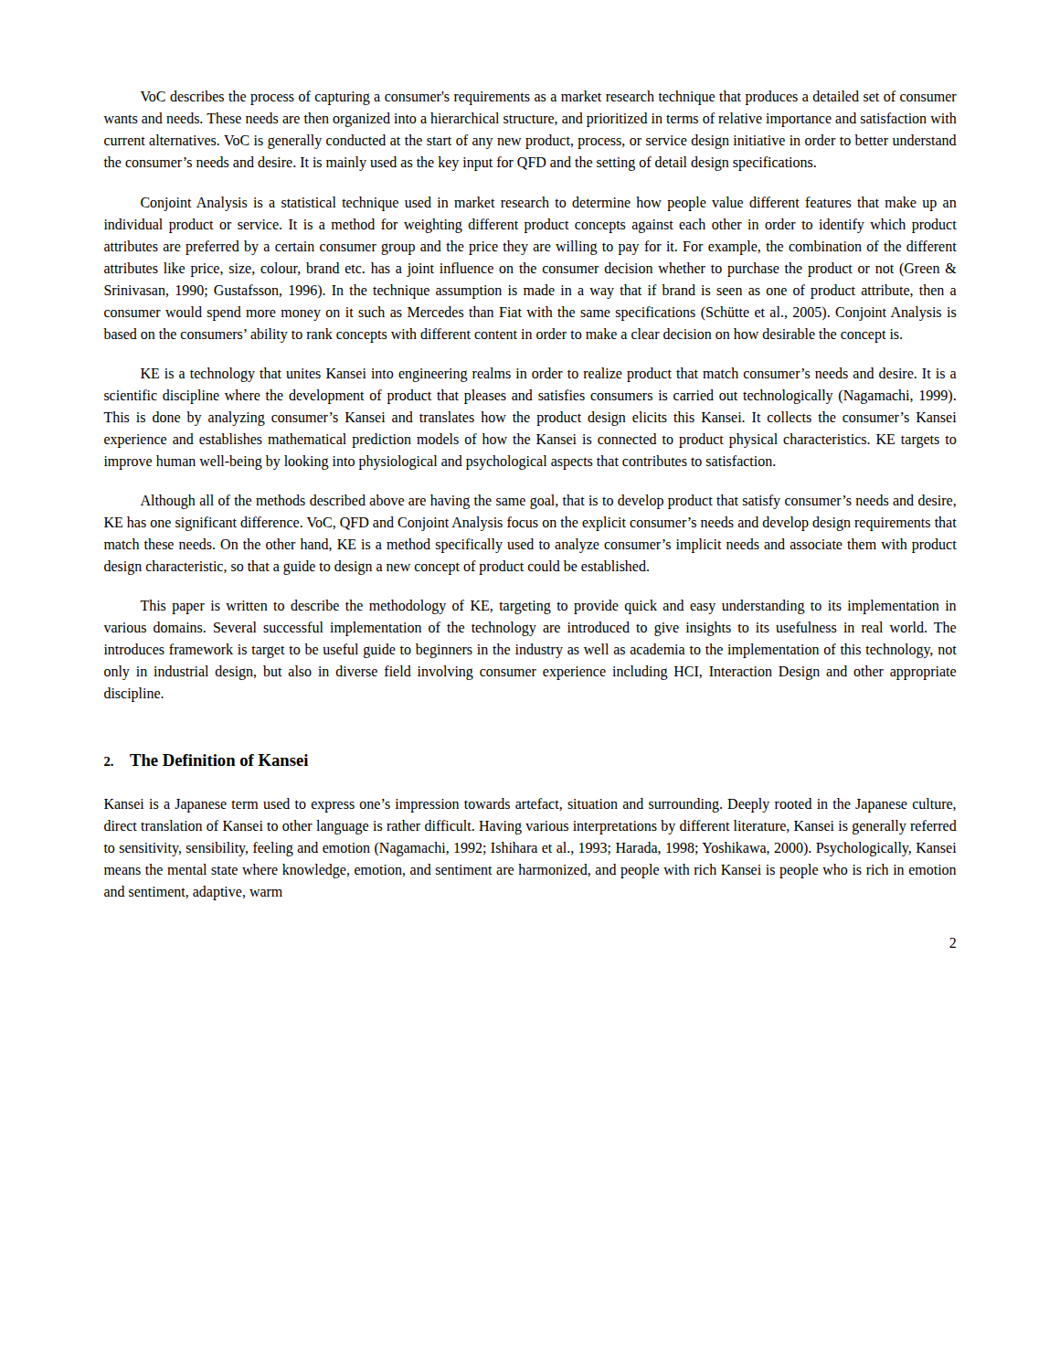VoC describes the process of capturing a consumer's requirements as a market research technique that produces a detailed set of consumer wants and needs. These needs are then organized into a hierarchical structure, and prioritized in terms of relative importance and satisfaction with current alternatives. VoC is generally conducted at the start of any new product, process, or service design initiative in order to better understand the consumer’s needs and desire. It is mainly used as the key input for QFD and the setting of detail design specifications.
Conjoint Analysis is a statistical technique used in market research to determine how people value different features that make up an individual product or service. It is a method for weighting different product concepts against each other in order to identify which product attributes are preferred by a certain consumer group and the price they are willing to pay for it. For example, the combination of the different attributes like price, size, colour, brand etc. has a joint influence on the consumer decision whether to purchase the product or not (Green & Srinivasan, 1990; Gustafsson, 1996). In the technique assumption is made in a way that if brand is seen as one of product attribute, then a consumer would spend more money on it such as Mercedes than Fiat with the same specifications (Schütte et al., 2005). Conjoint Analysis is based on the consumers’ ability to rank concepts with different content in order to make a clear decision on how desirable the concept is.
KE is a technology that unites Kansei into engineering realms in order to realize product that match consumer’s needs and desire. It is a scientific discipline where the development of product that pleases and satisfies consumers is carried out technologically (Nagamachi, 1999). This is done by analyzing consumer’s Kansei and translates how the product design elicits this Kansei. It collects the consumer’s Kansei experience and establishes mathematical prediction models of how the Kansei is connected to product physical characteristics. KE targets to improve human well-being by looking into physiological and psychological aspects that contributes to satisfaction.
Although all of the methods described above are having the same goal, that is to develop product that satisfy consumer’s needs and desire, KE has one significant difference. VoC, QFD and Conjoint Analysis focus on the explicit consumer’s needs and develop design requirements that match these needs. On the other hand, KE is a method specifically used to analyze consumer’s implicit needs and associate them with product design characteristic, so that a guide to design a new concept of product could be established.
This paper is written to describe the methodology of KE, targeting to provide quick and easy understanding to its implementation in various domains. Several successful implementation of the technology are introduced to give insights to its usefulness in real world. The introduces framework is target to be useful guide to beginners in the industry as well as academia to the implementation of this technology, not only in industrial design, but also in diverse field involving consumer experience including HCI, Interaction Design and other appropriate discipline.
2. The Definition of Kansei
Kansei is a Japanese term used to express one’s impression towards artefact, situation and surrounding. Deeply rooted in the Japanese culture, direct translation of Kansei to other language is rather difficult. Having various interpretations by different literature, Kansei is generally referred to sensitivity, sensibility, feeling and emotion (Nagamachi, 1992; Ishihara et al., 1993; Harada, 1998; Yoshikawa, 2000). Psychologically, Kansei means the mental state where knowledge, emotion, and sentiment are harmonized, and people with rich Kansei is people who is rich in emotion and sentiment, adaptive, warm
2